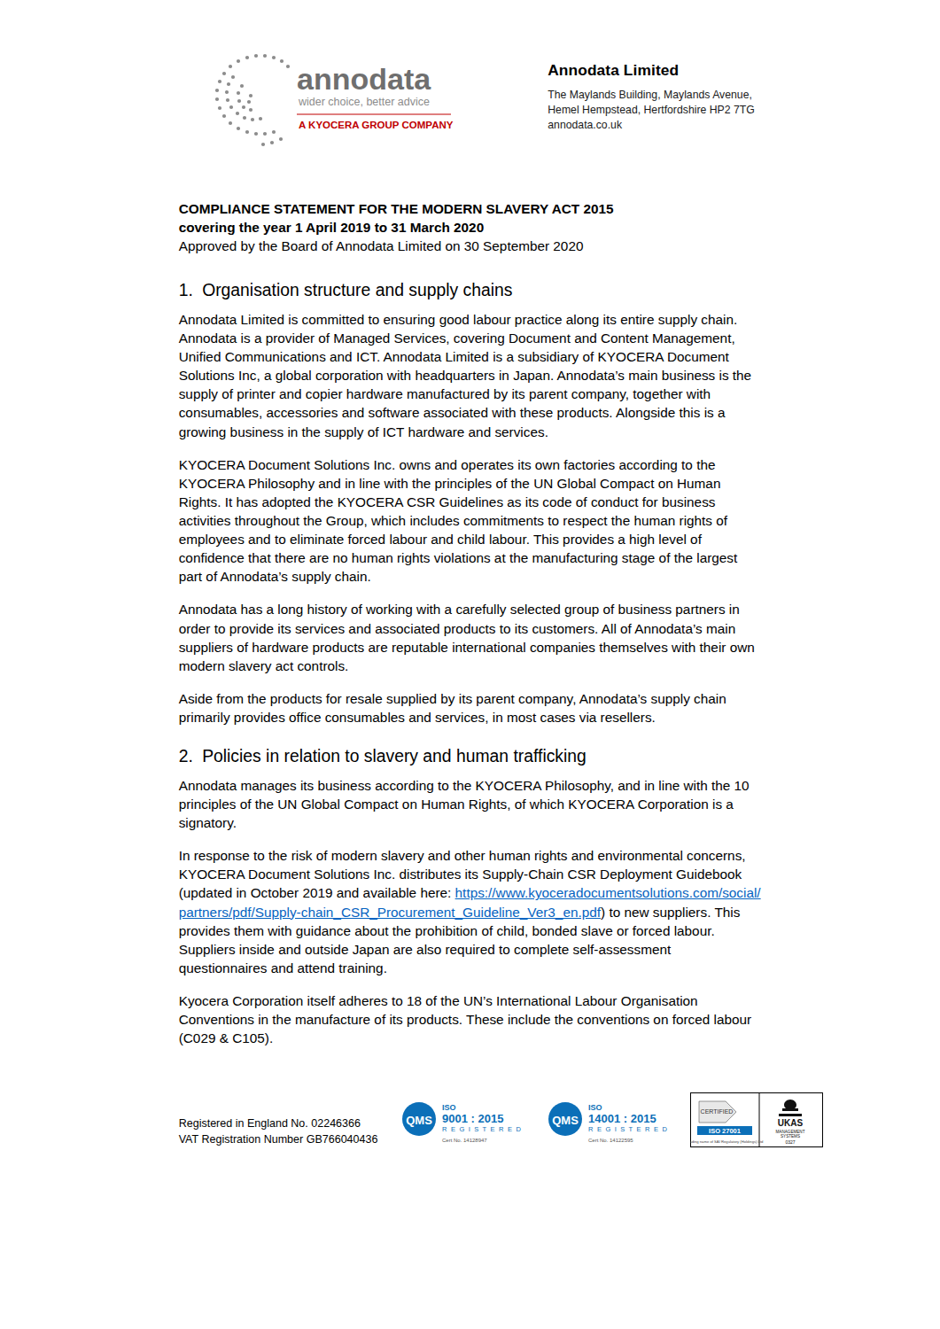annodata wider choice, better advice A KYOCERA GROUP COMPANY
Annodata Limited
The Maylands Building, Maylands Avenue,
Hemel Hempstead, Hertfordshire HP2 7TG
annodata.co.uk
COMPLIANCE STATEMENT FOR THE MODERN SLAVERY ACT 2015 covering the year 1 April 2019 to 31 March 2020
Approved by the Board of Annodata Limited on 30 September 2020
1. Organisation structure and supply chains
Annodata Limited is committed to ensuring good labour practice along its entire supply chain. Annodata is a provider of Managed Services, covering Document and Content Management, Unified Communications and ICT. Annodata Limited is a subsidiary of KYOCERA Document Solutions Inc, a global corporation with headquarters in Japan. Annodata’s main business is the supply of printer and copier hardware manufactured by its parent company, together with consumables, accessories and software associated with these products. Alongside this is a growing business in the supply of ICT hardware and services.
KYOCERA Document Solutions Inc. owns and operates its own factories according to the KYOCERA Philosophy and in line with the principles of the UN Global Compact on Human Rights. It has adopted the KYOCERA CSR Guidelines as its code of conduct for business activities throughout the Group, which includes commitments to respect the human rights of employees and to eliminate forced labour and child labour. This provides a high level of confidence that there are no human rights violations at the manufacturing stage of the largest part of Annodata’s supply chain.
Annodata has a long history of working with a carefully selected group of business partners in order to provide its services and associated products to its customers. All of Annodata’s main suppliers of hardware products are reputable international companies themselves with their own modern slavery act controls.
Aside from the products for resale supplied by its parent company, Annodata’s supply chain primarily provides office consumables and services, in most cases via resellers.
2. Policies in relation to slavery and human trafficking
Annodata manages its business according to the KYOCERA Philosophy, and in line with the 10 principles of the UN Global Compact on Human Rights, of which KYOCERA Corporation is a signatory.
In response to the risk of modern slavery and other human rights and environmental concerns, KYOCERA Document Solutions Inc. distributes its Supply-Chain CSR Deployment Guidebook (updated in October 2019 and available here: https://www.kyoceradocumentsolutions.com/social/partners/pdf/Supply-chain_CSR_Procurement_Guideline_Ver3_en.pdf) to new suppliers. This provides them with guidance about the prohibition of child, bonded slave or forced labour. Suppliers inside and outside Japan are also required to complete self-assessment questionnaires and attend training.
Kyocera Corporation itself adheres to 18 of the UN’s International Labour Organisation Conventions in the manufacture of its products. These include the conventions on forced labour (C029 & C105).
Registered in England No. 02246366
VAT Registration Number GB766040436
QMS ISO 9001 : 2015 R E G I S T E R E D Cert No. 14128947 QMS ISO 14001 : 2015 R E G I S T E R E D Cert No. 14122595 CERTIFIED ISO 27001 Trading name of SAI Regulatory (Holdings) Ltd UKAS MANAGEMENT SYSTEMS 0327